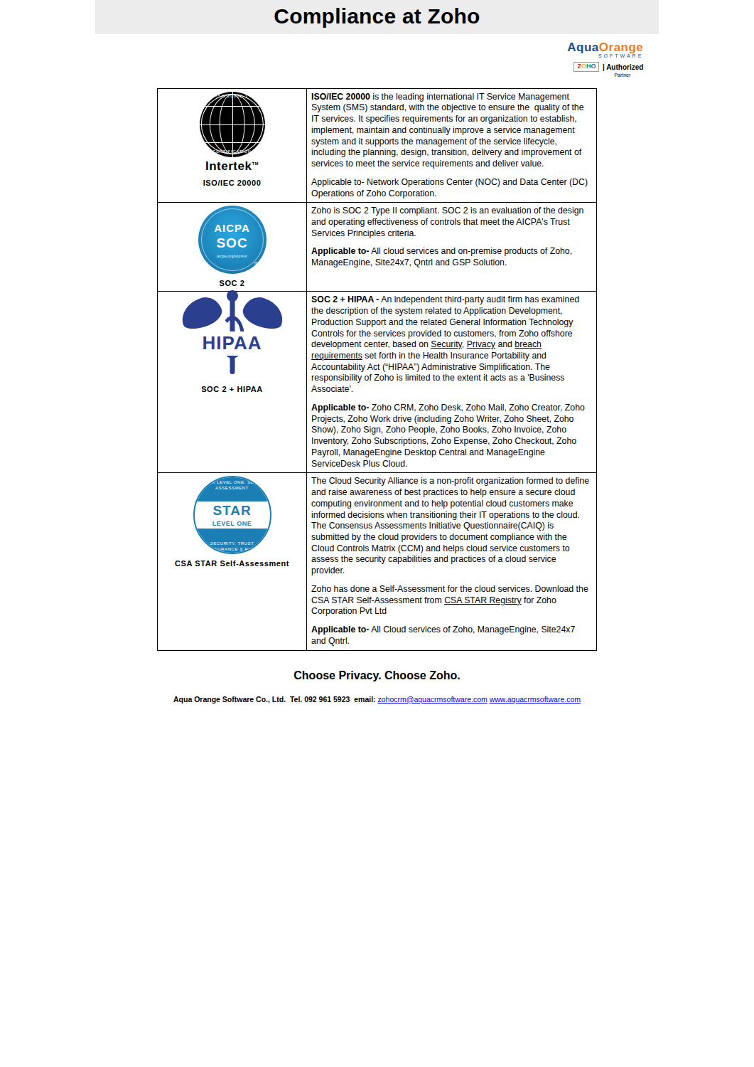Compliance at Zoho
AquaOrange
SOFTWARE
ZOHO | Authorized
Partner
| ISO 20000-1 CERTIFICATION Intertek TM ISO/IEC 20000 | ISO/IEC 20000 is the leading international IT Service Management System (SMS) standard, with the objective to ensure the quality of the IT services. It specifies requirements for an organization to establish, implement, maintain and continually improve a service management system and it supports the management of the service lifecycle, including the planning, design, transition, delivery and improvement of services to meet the service requirements and deliver value. Applicable to- Network Operations Center (NOC) and Data Center (DC) Operations of Zoho Corporation. |
| AICPA SOC aicpa.org/soc4so TM SOC 2 | Zoho is SOC 2 Type II compliant. SOC 2 is an evaluation of the design and operating effectiveness of controls that meet the AICPA's Trust Services Principles criteria. Applicable to- All cloud services and on-premise products of Zoho, ManageEngine, Site24x7, Qntrl and GSP Solution. |
| HIPAA SOC 2 + HIPAA | SOC 2 + HIPAA - An independent third-party audit firm has examined the description of the system related to Application Development, Production Support and the related General Information Technology Controls for the services provided to customers, from Zoho offshore development center, based on Security , Privacy and breach requirements set forth in the Health Insurance Portability and Accountability Act (“HIPAA”) Administrative Simplification. The responsibility of Zoho is limited to the extent it acts as a 'Business Associate'. Applicable to- Zoho CRM, Zoho Desk, Zoho Mail, Zoho Creator, Zoho Projects, Zoho Work drive (including Zoho Writer, Zoho Sheet, Zoho Show), Zoho Sign, Zoho People, Zoho Books, Zoho Invoice, Zoho Inventory, Zoho Subscriptions, Zoho Expense, Zoho Checkout, Zoho Payroll, ManageEngine Desktop Central and ManageEngine ServiceDesk Plus Cloud. |
| STAR LEVEL ONE: SELF-ASSESSMENT STAR LEVEL ONE SECURITY, TRUST ASSURANCE & RISK CSA STAR Self-Assessment | The Cloud Security Alliance is a non-profit organization formed to define and raise awareness of best practices to help ensure a secure cloud computing environment and to help potential cloud customers make informed decisions when transitioning their IT operations to the cloud. The Consensus Assessments Initiative Questionnaire(CAIQ) is submitted by the cloud providers to document compliance with the Cloud Controls Matrix (CCM) and helps cloud service customers to assess the security capabilities and practices of a cloud service provider. Zoho has done a Self-Assessment for the cloud services. Download the CSA STAR Self-Assessment from CSA STAR Registry for Zoho Corporation Pvt Ltd Applicable to- All Cloud services of Zoho, ManageEngine, Site24x7 and Qntrl. |
Choose Privacy. Choose Zoho.
Aqua Orange Software Co., Ltd. Tel. 092 961 5923 email: zohocrm@aquacrmsoftware.com www.aquacrmsoftware.com